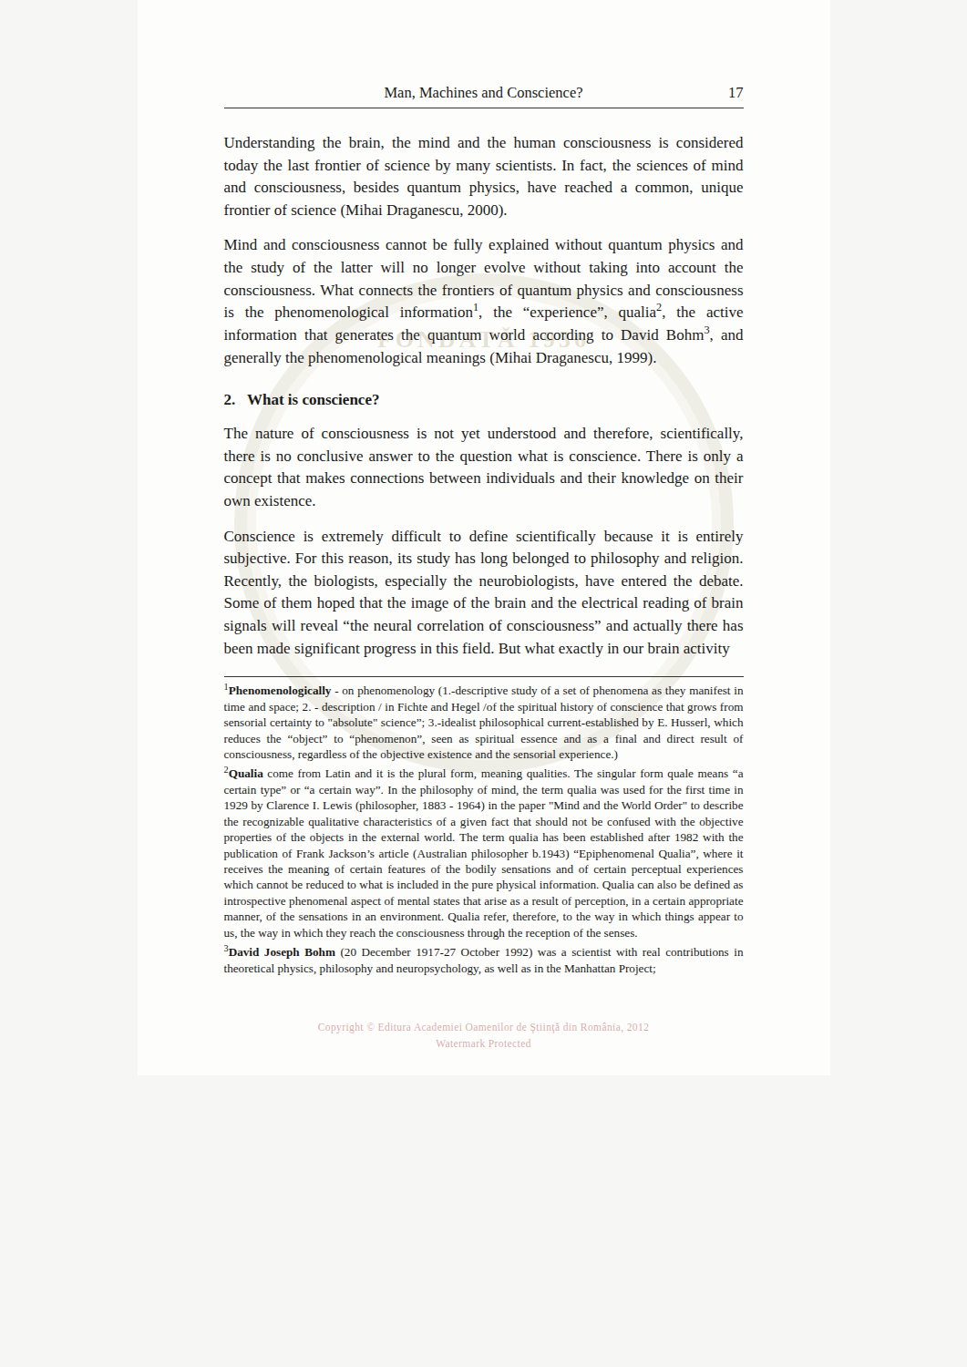Man, Machines and Conscience? 17
Understanding the brain, the mind and the human consciousness is considered today the last frontier of science by many scientists. In fact, the sciences of mind and consciousness, besides quantum physics, have reached a common, unique frontier of science (Mihai Draganescu, 2000).
Mind and consciousness cannot be fully explained without quantum physics and the study of the latter will no longer evolve without taking into account the consciousness. What connects the frontiers of quantum physics and consciousness is the phenomenological information1, the “experience”, qualia2, the active information that generates the quantum world according to David Bohm3, and generally the phenomenological meanings (Mihai Draganescu, 1999).
2. What is conscience?
The nature of consciousness is not yet understood and therefore, scientifically, there is no conclusive answer to the question what is conscience. There is only a concept that makes connections between individuals and their knowledge on their own existence.
Conscience is extremely difficult to define scientifically because it is entirely subjective. For this reason, its study has long belonged to philosophy and religion. Recently, the biologists, especially the neurobiologists, have entered the debate. Some of them hoped that the image of the brain and the electrical reading of brain signals will reveal “the neural correlation of consciousness” and actually there has been made significant progress in this field. But what exactly in our brain activity
1 Phenomenologically - on phenomenology (1.-descriptive study of a set of phenomena as they manifest in time and space; 2. - description / in Fichte and Hegel /of the spiritual history of conscience that grows from sensorial certainty to "absolute" science”; 3.-idealist philosophical current-established by E. Husserl, which reduces the “object” to “phenomenon”, seen as spiritual essence and as a final and direct result of consciousness, regardless of the objective existence and the sensorial experience.)
2 Qualia come from Latin and it is the plural form, meaning qualities. The singular form quale means “a certain type” or “a certain way”. In the philosophy of mind, the term qualia was used for the first time in 1929 by Clarence I. Lewis (philosopher, 1883 - 1964) in the paper "Mind and the World Order" to describe the recognizable qualitative characteristics of a given fact that should not be confused with the objective properties of the objects in the external world. The term qualia has been established after 1982 with the publication of Frank Jackson’s article (Australian philosopher b.1943) “Epiphenomenal Qualia”, where it receives the meaning of certain features of the bodily sensations and of certain perceptual experiences which cannot be reduced to what is included in the pure physical information. Qualia can also be defined as introspective phenomenal aspect of mental states that arise as a result of perception, in a certain appropriate manner, of the sensations in an environment. Qualia refer, therefore, to the way in which things appear to us, the way in which they reach the consciousness through the reception of the senses.
3 David Joseph Bohm (20 December 1917-27 October 1992) was a scientist with real contributions in theoretical physics, philosophy and neuropsychology, as well as in the Manhattan Project;
Copyright © Editura Academiei Oamenilor de Ştiinţă din România, 2012 Watermark Protected